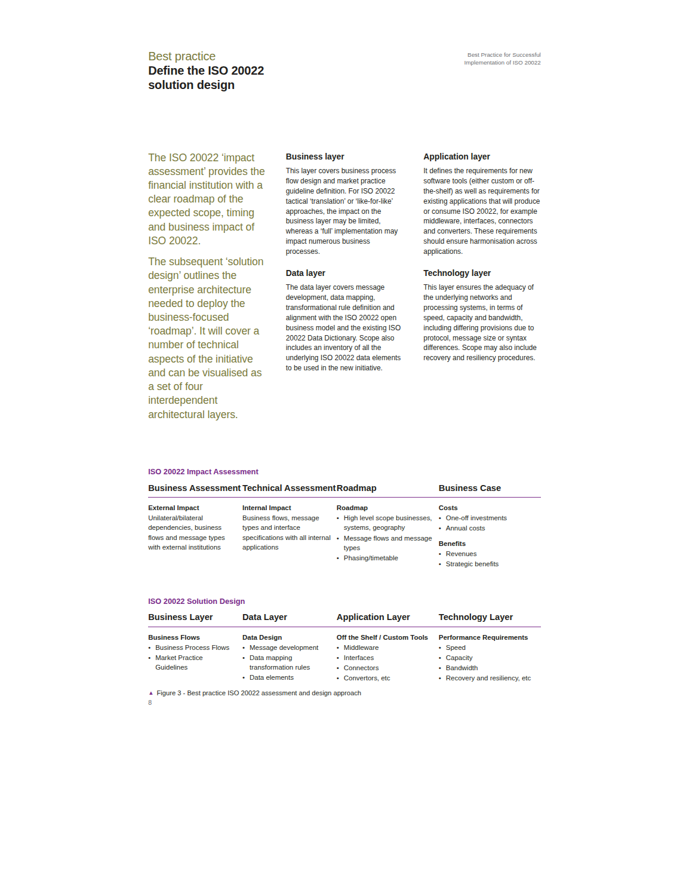Best practice
Define the ISO 20022
solution design
Best Practice for Successful
Implementation of ISO 20022
The ISO 20022 ‘impact assessment’ provides the financial institution with a clear roadmap of the expected scope, timing and business impact of ISO 20022.
The subsequent ‘solution design’ outlines the enterprise architecture needed to deploy the business-focused ‘roadmap’. It will cover a number of technical aspects of the initiative and can be visualised as a set of four interdependent architectural layers.
Business layer
This layer covers business process flow design and market practice guideline definition. For ISO 20022 tactical ‘translation’ or ‘like-for-like’ approaches, the impact on the business layer may be limited, whereas a ‘full’ implementation may impact numerous business processes.
Data layer
The data layer covers message development, data mapping, transformational rule definition and alignment with the ISO 20022 open business model and the existing ISO 20022 Data Dictionary. Scope also includes an inventory of all the underlying ISO 20022 data elements to be used in the new initiative.
Application layer
It defines the requirements for new software tools (either custom or off-the-shelf) as well as requirements for existing applications that will produce or consume ISO 20022, for example middleware, interfaces, connectors and converters. These requirements should ensure harmonisation across applications.
Technology layer
This layer ensures the adequacy of the underlying networks and processing systems, in terms of speed, capacity and bandwidth, including differing provisions due to protocol, message size or syntax differences. Scope may also include recovery and resiliency procedures.
ISO 20022 Impact Assessment
| Business Assessment | Technical Assessment | Roadmap | Business Case |
| --- | --- | --- | --- |
| External Impact Unilateral/bilateral dependencies, business flows and message types with external institutions | Internal Impact Business flows, message types and interface specifications with all internal applications | Roadmap High level scope businesses, systems, geography Message flows and message types Phasing/timetable | Costs One-off investments Annual costs Benefits Revenues Strategic benefits |
ISO 20022 Solution Design
| Business Layer | Data Layer | Application Layer | Technology Layer |
| --- | --- | --- | --- |
| Business Flows Business Process Flows Market Practice Guidelines | Data Design Message development Data mapping transformation rules Data elements | Off the Shelf / Custom Tools Middleware Interfaces Connectors Convertors, etc | Performance Requirements Speed Capacity Bandwidth Recovery and resiliency, etc |
▲ Figure 3 - Best practice ISO 20022 assessment and design approach
8